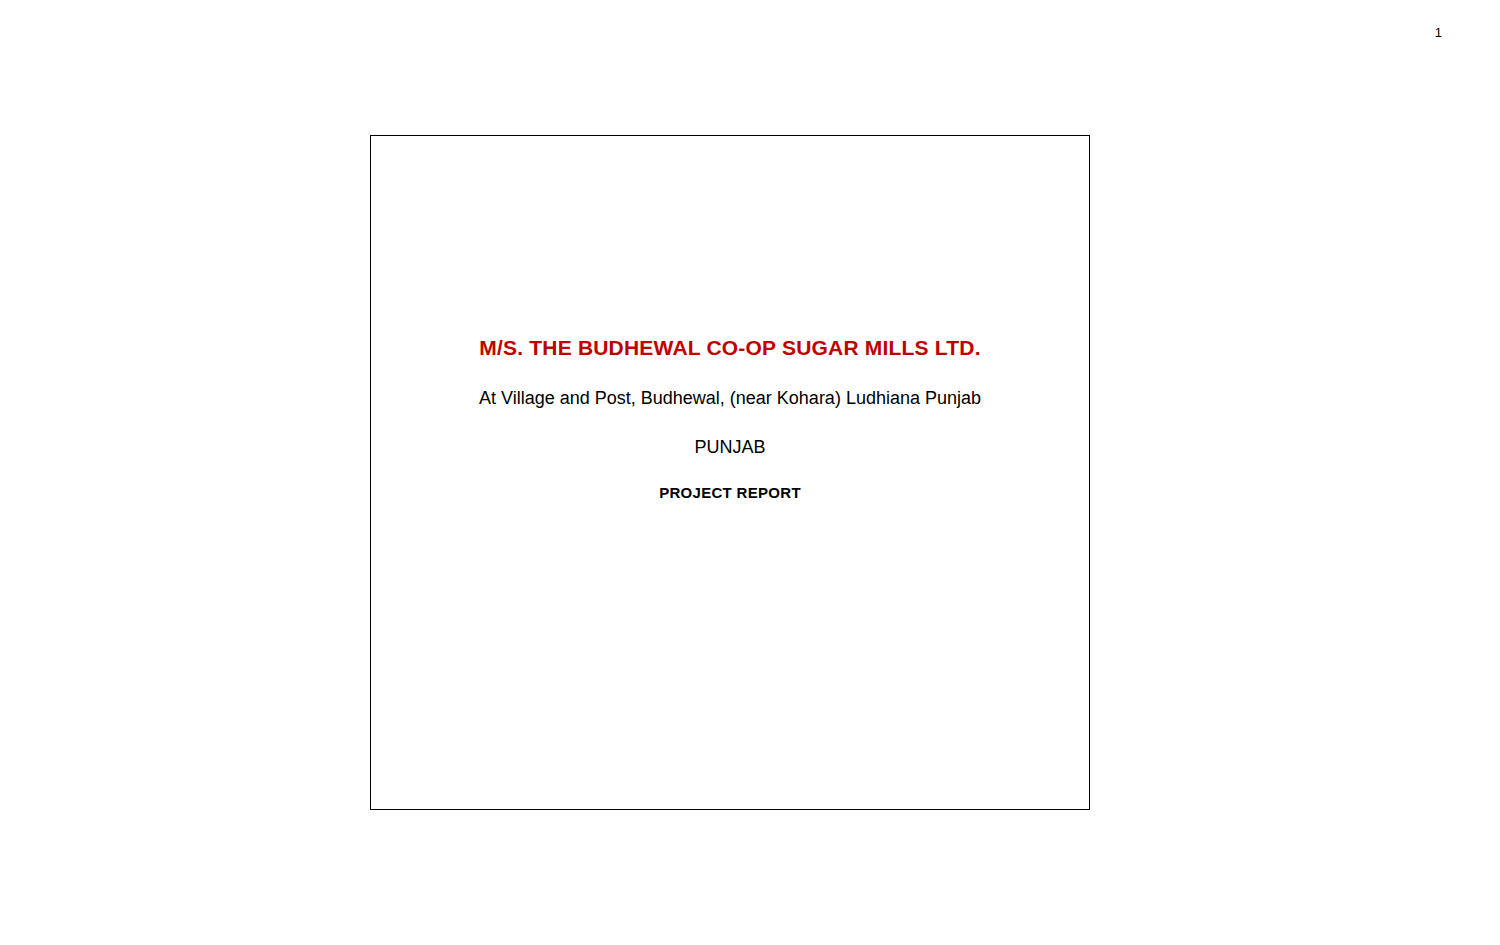1
M/S. THE BUDHEWAL CO-OP SUGAR MILLS LTD.
At Village and Post, Budhewal, (near Kohara) Ludhiana Punjab
PUNJAB
PROJECT REPORT